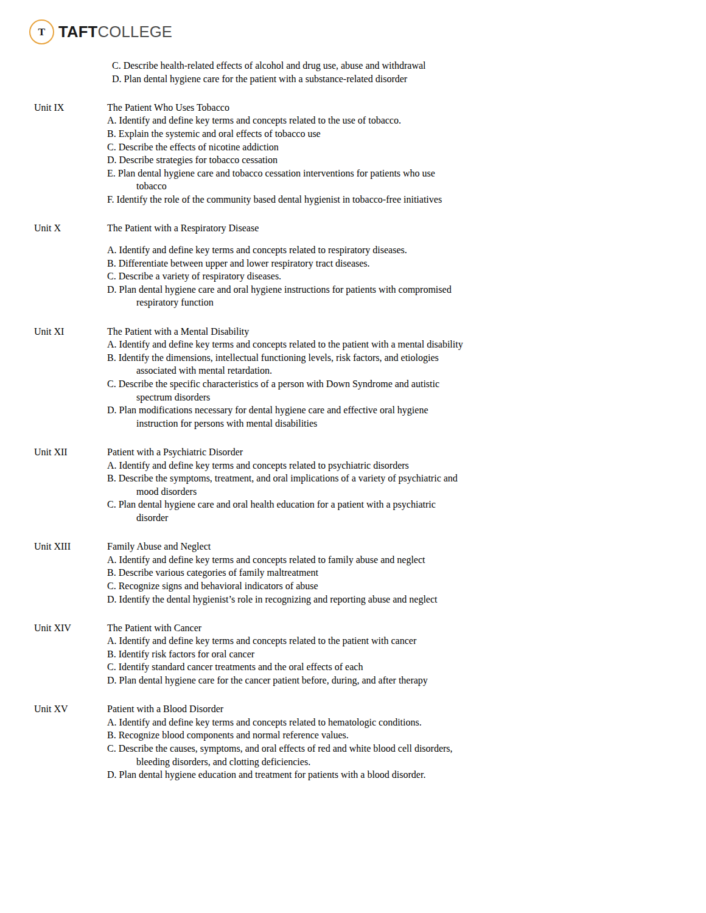TTAFT COLLEGE
C. Describe health-related effects of alcohol and drug use, abuse and withdrawal
D. Plan dental hygiene care for the patient with a substance-related disorder
Unit IX
The Patient Who Uses Tobacco
A. Identify and define key terms and concepts related to the use of tobacco.
B. Explain the systemic and oral effects of tobacco use
C. Describe the effects of nicotine addiction
D. Describe strategies for tobacco cessation
E. Plan dental hygiene care and tobacco cessation interventions for patients who usetobacco
F. Identify the role of the community based dental hygienist in tobacco-free initiatives
Unit X
The Patient with a Respiratory Disease
A. Identify and define key terms and concepts related to respiratory diseases.
B. Differentiate between upper and lower respiratory tract diseases.
C. Describe a variety of respiratory diseases.
D. Plan dental hygiene care and oral hygiene instructions for patients with compromisedrespiratory function
Unit XI
The Patient with a Mental Disability
A. Identify and define key terms and concepts related to the patient with a mental disability
B. Identify the dimensions, intellectual functioning levels, risk factors, and etiologiesassociated with mental retardation.
C. Describe the specific characteristics of a person with Down Syndrome and autisticspectrum disorders
D. Plan modifications necessary for dental hygiene care and effective oral hygieneinstruction for persons with mental disabilities
Unit XII
Patient with a Psychiatric Disorder
A. Identify and define key terms and concepts related to psychiatric disorders
B. Describe the symptoms, treatment, and oral implications of a variety of psychiatric andmood disorders
C. Plan dental hygiene care and oral health education for a patient with a psychiatricdisorder
Unit XIII
Family Abuse and Neglect
A. Identify and define key terms and concepts related to family abuse and neglect
B. Describe various categories of family maltreatment
C. Recognize signs and behavioral indicators of abuse
D. Identify the dental hygienist’s role in recognizing and reporting abuse and neglect
Unit XIV
The Patient with Cancer
A. Identify and define key terms and concepts related to the patient with cancer
B. Identify risk factors for oral cancer
C. Identify standard cancer treatments and the oral effects of each
D. Plan dental hygiene care for the cancer patient before, during, and after therapy
Unit XV
Patient with a Blood Disorder
A. Identify and define key terms and concepts related to hematologic conditions.
B. Recognize blood components and normal reference values.
C. Describe the causes, symptoms, and oral effects of red and white blood cell disorders,bleeding disorders, and clotting deficiencies.
D. Plan dental hygiene education and treatment for patients with a blood disorder.